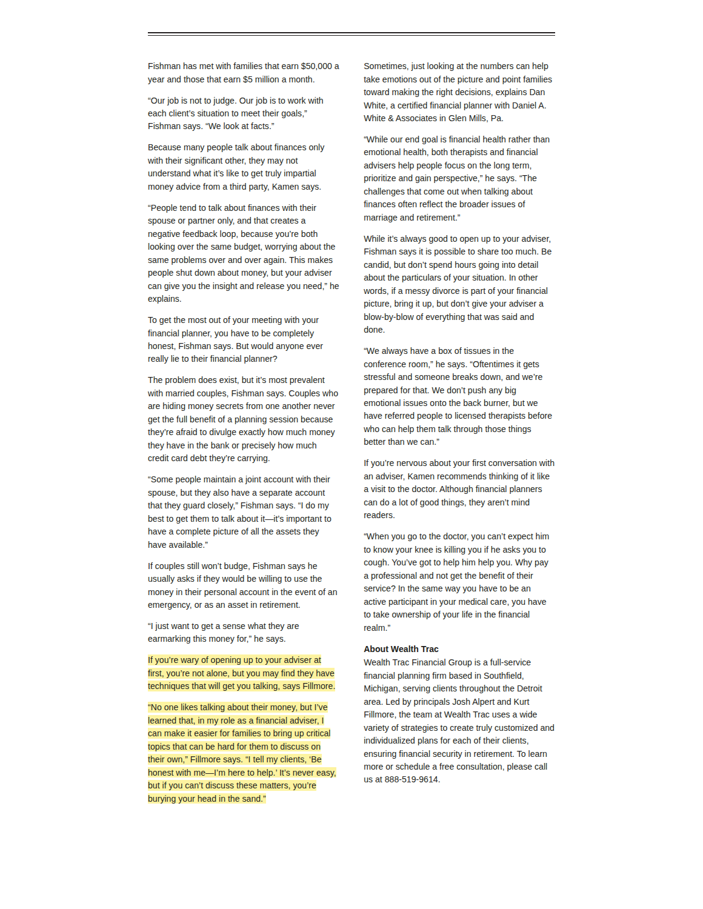Fishman has met with families that earn $50,000 a year and those that earn $5 million a month.
“Our job is not to judge. Our job is to work with each client’s situation to meet their goals,” Fishman says. “We look at facts.”
Because many people talk about finances only with their significant other, they may not understand what it’s like to get truly impartial money advice from a third party, Kamen says.
“People tend to talk about finances with their spouse or partner only, and that creates a negative feedback loop, because you’re both looking over the same budget, worrying about the same problems over and over again. This makes people shut down about money, but your adviser can give you the insight and release you need,” he explains.
To get the most out of your meeting with your financial planner, you have to be completely honest, Fishman says. But would anyone ever really lie to their financial planner?
The problem does exist, but it’s most prevalent with married couples, Fishman says. Couples who are hiding money secrets from one another never get the full benefit of a planning session because they’re afraid to divulge exactly how much money they have in the bank or precisely how much credit card debt they’re carrying.
“Some people maintain a joint account with their spouse, but they also have a separate account that they guard closely,” Fishman says. “I do my best to get them to talk about it—it’s important to have a complete picture of all the assets they have available.”
If couples still won’t budge, Fishman says he usually asks if they would be willing to use the money in their personal account in the event of an emergency, or as an asset in retirement.
“I just want to get a sense what they are earmarking this money for,” he says.
If you’re wary of opening up to your adviser at first, you’re not alone, but you may find they have techniques that will get you talking, says Fillmore.
“No one likes talking about their money, but I’ve learned that, in my role as a financial adviser, I can make it easier for families to bring up critical topics that can be hard for them to discuss on their own,” Fillmore says. “I tell my clients, ‘Be honest with me—I’m here to help.’ It’s never easy, but if you can’t discuss these matters, you’re burying your head in the sand.”
Sometimes, just looking at the numbers can help take emotions out of the picture and point families toward making the right decisions, explains Dan White, a certified financial planner with Daniel A. White & Associates in Glen Mills, Pa.
“While our end goal is financial health rather than emotional health, both therapists and financial advisers help people focus on the long term, prioritize and gain perspective,” he says. “The challenges that come out when talking about finances often reflect the broader issues of marriage and retirement.”
While it’s always good to open up to your adviser, Fishman says it is possible to share too much. Be candid, but don’t spend hours going into detail about the particulars of your situation. In other words, if a messy divorce is part of your financial picture, bring it up, but don’t give your adviser a blow-by-blow of everything that was said and done.
“We always have a box of tissues in the conference room,” he says. “Oftentimes it gets stressful and someone breaks down, and we’re prepared for that. We don’t push any big emotional issues onto the back burner, but we have referred people to licensed therapists before who can help them talk through those things better than we can.”
If you’re nervous about your first conversation with an adviser, Kamen recommends thinking of it like a visit to the doctor. Although financial planners can do a lot of good things, they aren’t mind readers.
“When you go to the doctor, you can’t expect him to know your knee is killing you if he asks you to cough. You’ve got to help him help you. Why pay a professional and not get the benefit of their service? In the same way you have to be an active participant in your medical care, you have to take ownership of your life in the financial realm.”
About Wealth Trac
Wealth Trac Financial Group is a full-service financial planning firm based in Southfield, Michigan, serving clients throughout the Detroit area. Led by principals Josh Alpert and Kurt Fillmore, the team at Wealth Trac uses a wide variety of strategies to create truly customized and individualized plans for each of their clients, ensuring financial security in retirement. To learn more or schedule a free consultation, please call us at 888-519-9614.